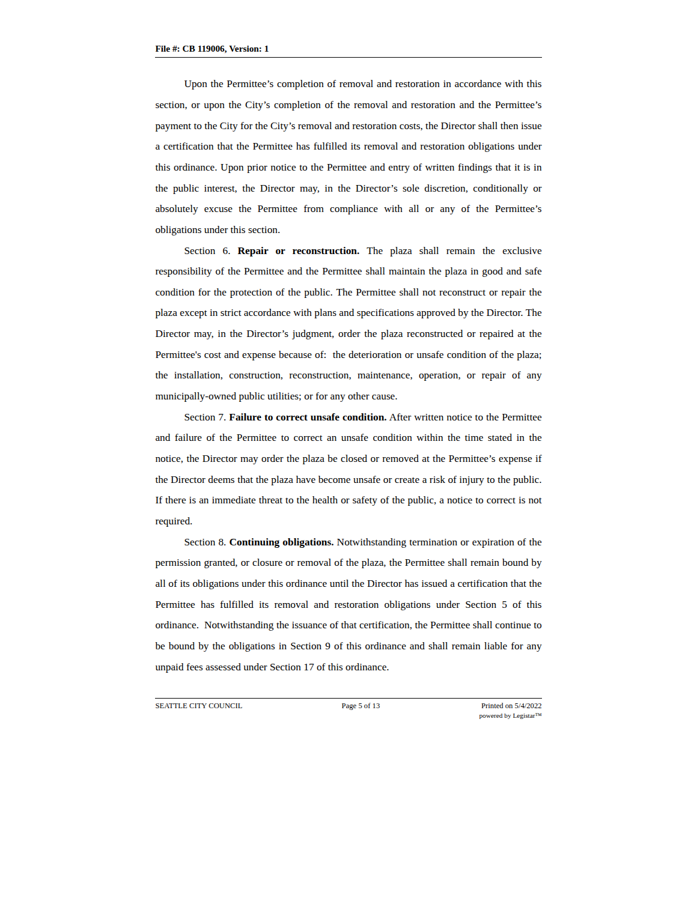File #: CB 119006, Version: 1
Upon the Permittee’s completion of removal and restoration in accordance with this section, or upon the City’s completion of the removal and restoration and the Permittee’s payment to the City for the City’s removal and restoration costs, the Director shall then issue a certification that the Permittee has fulfilled its removal and restoration obligations under this ordinance. Upon prior notice to the Permittee and entry of written findings that it is in the public interest, the Director may, in the Director’s sole discretion, conditionally or absolutely excuse the Permittee from compliance with all or any of the Permittee’s obligations under this section.
Section 6. Repair or reconstruction. The plaza shall remain the exclusive responsibility of the Permittee and the Permittee shall maintain the plaza in good and safe condition for the protection of the public. The Permittee shall not reconstruct or repair the plaza except in strict accordance with plans and specifications approved by the Director. The Director may, in the Director’s judgment, order the plaza reconstructed or repaired at the Permittee's cost and expense because of: the deterioration or unsafe condition of the plaza; the installation, construction, reconstruction, maintenance, operation, or repair of any municipally-owned public utilities; or for any other cause.
Section 7. Failure to correct unsafe condition. After written notice to the Permittee and failure of the Permittee to correct an unsafe condition within the time stated in the notice, the Director may order the plaza be closed or removed at the Permittee’s expense if the Director deems that the plaza have become unsafe or create a risk of injury to the public. If there is an immediate threat to the health or safety of the public, a notice to correct is not required.
Section 8. Continuing obligations. Notwithstanding termination or expiration of the permission granted, or closure or removal of the plaza, the Permittee shall remain bound by all of its obligations under this ordinance until the Director has issued a certification that the Permittee has fulfilled its removal and restoration obligations under Section 5 of this ordinance. Notwithstanding the issuance of that certification, the Permittee shall continue to be bound by the obligations in Section 9 of this ordinance and shall remain liable for any unpaid fees assessed under Section 17 of this ordinance.
SEATTLE CITY COUNCIL
Page 5 of 13
Printed on 5/4/2022
powered by Legistar™